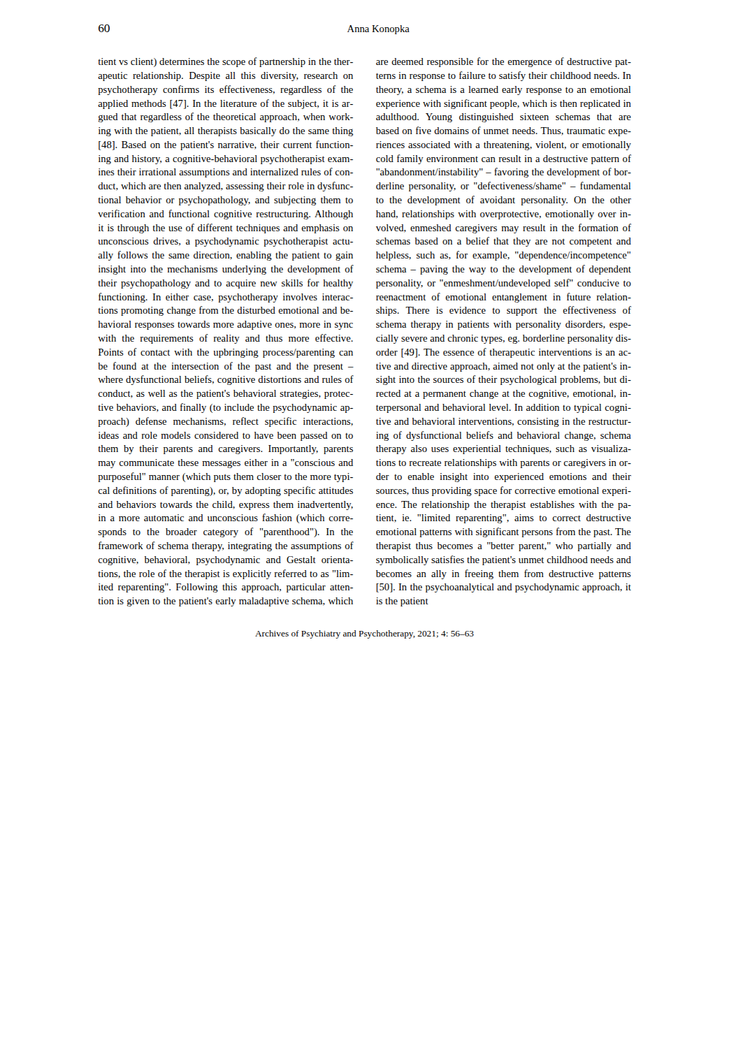60 Anna Konopka
tient vs client) determines the scope of partnership in the therapeutic relationship. Despite all this diversity, research on psychotherapy confirms its effectiveness, regardless of the applied methods [47]. In the literature of the subject, it is argued that regardless of the theoretical approach, when working with the patient, all therapists basically do the same thing [48]. Based on the patient's narrative, their current functioning and history, a cognitive-behavioral psychotherapist examines their irrational assumptions and internalized rules of conduct, which are then analyzed, assessing their role in dysfunctional behavior or psychopathology, and subjecting them to verification and functional cognitive restructuring. Although it is through the use of different techniques and emphasis on unconscious drives, a psychodynamic psychotherapist actually follows the same direction, enabling the patient to gain insight into the mechanisms underlying the development of their psychopathology and to acquire new skills for healthy functioning. In either case, psychotherapy involves interactions promoting change from the disturbed emotional and behavioral responses towards more adaptive ones, more in sync with the requirements of reality and thus more effective. Points of contact with the upbringing process/parenting can be found at the intersection of the past and the present – where dysfunctional beliefs, cognitive distortions and rules of conduct, as well as the patient's behavioral strategies, protective behaviors, and finally (to include the psychodynamic approach) defense mechanisms, reflect specific interactions, ideas and role models considered to have been passed on to them by their parents and caregivers. Importantly, parents may communicate these messages either in a "conscious and purposeful" manner (which puts them closer to the more typical definitions of parenting), or, by adopting specific attitudes and behaviors towards the child, express them inadvertently, in a more automatic and unconscious fashion (which corresponds to the broader category of "parenthood"). In the framework of schema therapy, integrating the assumptions of cognitive, behavioral, psychodynamic and Gestalt orientations, the role of the therapist is explicitly referred to as "limited reparenting". Following this approach, particular attention is given to the patient's early maladaptive schema, which are deemed responsible for the emergence of destructive patterns in response to failure to satisfy their childhood needs. In theory, a schema is a learned early response to an emotional experience with significant people, which is then replicated in adulthood. Young distinguished sixteen schemas that are based on five domains of unmet needs. Thus, traumatic experiences associated with a threatening, violent, or emotionally cold family environment can result in a destructive pattern of "abandonment/instability" – favoring the development of borderline personality, or "defectiveness/shame" – fundamental to the development of avoidant personality. On the other hand, relationships with overprotective, emotionally over involved, enmeshed caregivers may result in the formation of schemas based on a belief that they are not competent and helpless, such as, for example, "dependence/incompetence" schema – paving the way to the development of dependent personality, or "enmeshment/undeveloped self" conducive to reenactment of emotional entanglement in future relationships. There is evidence to support the effectiveness of schema therapy in patients with personality disorders, especially severe and chronic types, eg. borderline personality disorder [49]. The essence of therapeutic interventions is an active and directive approach, aimed not only at the patient's insight into the sources of their psychological problems, but directed at a permanent change at the cognitive, emotional, interpersonal and behavioral level. In addition to typical cognitive and behavioral interventions, consisting in the restructuring of dysfunctional beliefs and behavioral change, schema therapy also uses experiential techniques, such as visualizations to recreate relationships with parents or caregivers in order to enable insight into experienced emotions and their sources, thus providing space for corrective emotional experience. The relationship the therapist establishes with the patient, ie. "limited reparenting", aims to correct destructive emotional patterns with significant persons from the past. The therapist thus becomes a "better parent," who partially and symbolically satisfies the patient's unmet childhood needs and becomes an ally in freeing them from destructive patterns [50]. In the psychoanalytical and psychodynamic approach, it is the patient
Archives of Psychiatry and Psychotherapy, 2021; 4: 56–63